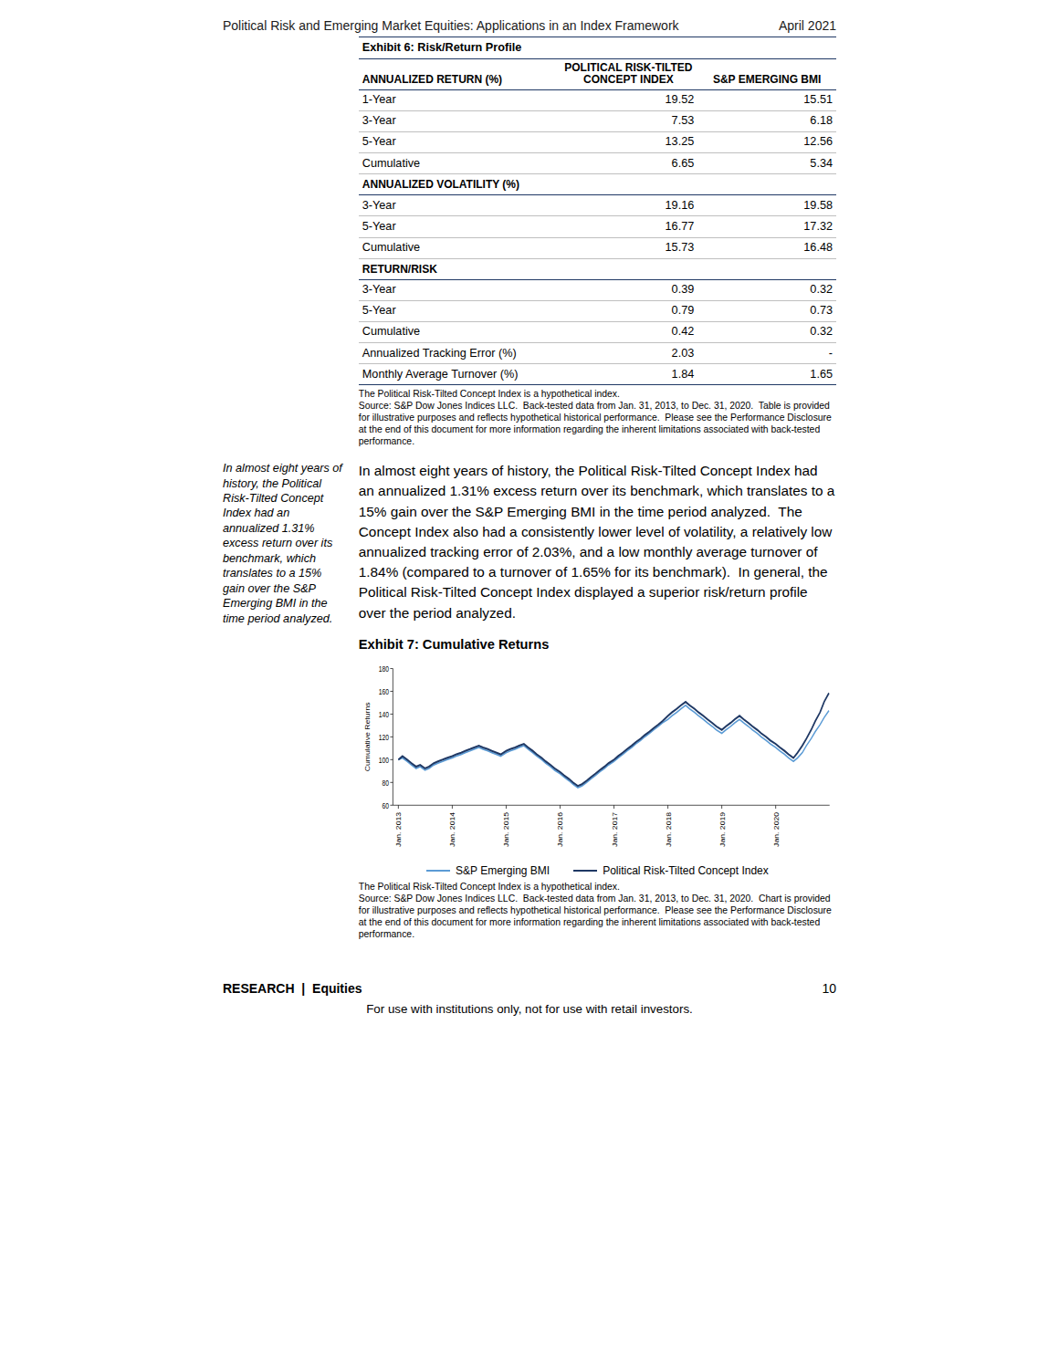Political Risk and Emerging Market Equities: Applications in an Index Framework
April 2021
Exhibit 6: Risk/Return Profile
| ANNUALIZED RETURN (%) | POLITICAL RISK-TILTED CONCEPT INDEX | S&P EMERGING BMI |
| --- | --- | --- |
| 1-Year | 19.52 | 15.51 |
| 3-Year | 7.53 | 6.18 |
| 5-Year | 13.25 | 12.56 |
| Cumulative | 6.65 | 5.34 |
| ANNUALIZED VOLATILITY (%) |
| 3-Year | 19.16 | 19.58 |
| 5-Year | 16.77 | 17.32 |
| Cumulative | 15.73 | 16.48 |
| RETURN/RISK |
| 3-Year | 0.39 | 0.32 |
| 5-Year | 0.79 | 0.73 |
| Cumulative | 0.42 | 0.32 |
| Annualized Tracking Error (%) | 2.03 | - |
| Monthly Average Turnover (%) | 1.84 | 1.65 |
The Political Risk-Tilted Concept Index is a hypothetical index.
Source: S&P Dow Jones Indices LLC. Back-tested data from Jan. 31, 2013, to Dec. 31, 2020. Table is provided for illustrative purposes and reflects hypothetical historical performance. Please see the Performance Disclosure at the end of this document for more information regarding the inherent limitations associated with back-tested performance.
In almost eight years of history, the Political Risk-Tilted Concept Index had an annualized 1.31% excess return over its benchmark, which translates to a 15% gain over the S&P Emerging BMI in the time period analyzed.
In almost eight years of history, the Political Risk-Tilted Concept Index had an annualized 1.31% excess return over its benchmark, which translates to a 15% gain over the S&P Emerging BMI in the time period analyzed. The Concept Index also had a consistently lower level of volatility, a relatively low annualized tracking error of 2.03%, and a low monthly average turnover of 1.84% (compared to a turnover of 1.65% for its benchmark). In general, the Political Risk-Tilted Concept Index displayed a superior risk/return profile over the period analyzed.
Exhibit 7: Cumulative Returns
180 160 140 120 100 80 60 Jan. 2013 Jan. 2014 Jan. 2015 Jan. 2016 Jan. 2017 Jan. 2018 Jan. 2019 Jan. 2020 Cumulative Returns
S&P Emerging BMI
Political Risk-Tilted Concept Index
The Political Risk-Tilted Concept Index is a hypothetical index.
Source: S&P Dow Jones Indices LLC. Back-tested data from Jan. 31, 2013, to Dec. 31, 2020. Chart is provided for illustrative purposes and reflects hypothetical historical performance. Please see the Performance Disclosure at the end of this document for more information regarding the inherent limitations associated with back-tested performance.
RESEARCH | Equities
10
For use with institutions only, not for use with retail investors.